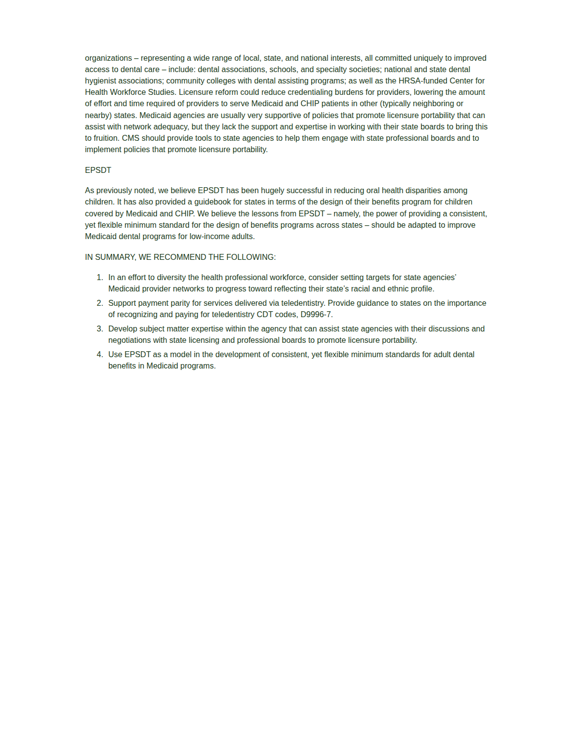organizations – representing a wide range of local, state, and national interests, all committed uniquely to improved access to dental care – include: dental associations, schools, and specialty societies; national and state dental hygienist associations; community colleges with dental assisting programs; as well as the HRSA-funded Center for Health Workforce Studies. Licensure reform could reduce credentialing burdens for providers, lowering the amount of effort and time required of providers to serve Medicaid and CHIP patients in other (typically neighboring or nearby) states. Medicaid agencies are usually very supportive of policies that promote licensure portability that can assist with network adequacy, but they lack the support and expertise in working with their state boards to bring this to fruition. CMS should provide tools to state agencies to help them engage with state professional boards and to implement policies that promote licensure portability.
EPSDT
As previously noted, we believe EPSDT has been hugely successful in reducing oral health disparities among children. It has also provided a guidebook for states in terms of the design of their benefits program for children covered by Medicaid and CHIP. We believe the lessons from EPSDT – namely, the power of providing a consistent, yet flexible minimum standard for the design of benefits programs across states – should be adapted to improve Medicaid dental programs for low-income adults.
IN SUMMARY, WE RECOMMEND THE FOLLOWING:
In an effort to diversity the health professional workforce, consider setting targets for state agencies’ Medicaid provider networks to progress toward reflecting their state’s racial and ethnic profile.
Support payment parity for services delivered via teledentistry. Provide guidance to states on the importance of recognizing and paying for teledentistry CDT codes, D9996-7.
Develop subject matter expertise within the agency that can assist state agencies with their discussions and negotiations with state licensing and professional boards to promote licensure portability.
Use EPSDT as a model in the development of consistent, yet flexible minimum standards for adult dental benefits in Medicaid programs.